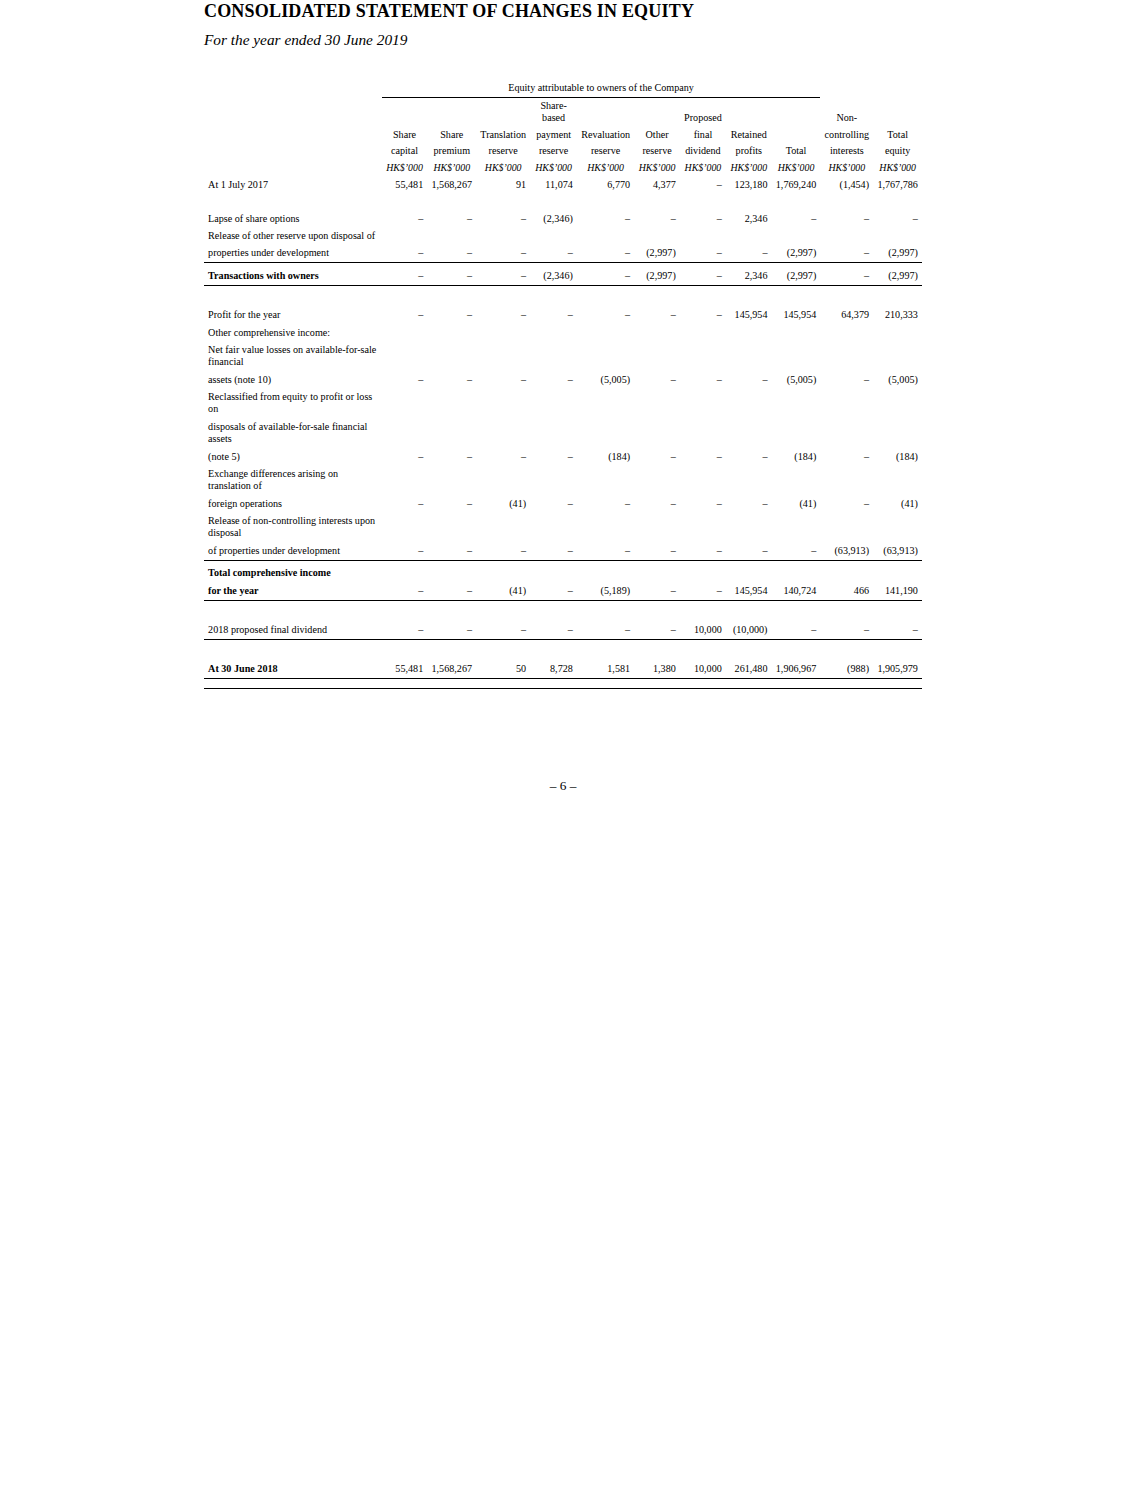CONSOLIDATED STATEMENT OF CHANGES IN EQUITY
For the year ended 30 June 2019
| | Equity attributable to owners of the Company | | |
| | | | | Share-based | | | Proposed | | | Non- | |
| | Share | Share | Translation | payment | Revaluation | Other | final | Retained | | controlling | Total |
| | capital | premium | reserve | reserve | reserve | reserve | dividend | profits | Total | interests | equity |
| | HK$’000 | HK$’000 | HK$’000 | HK$’000 | HK$’000 | HK$’000 | HK$’000 | HK$’000 | HK$’000 | HK$’000 | HK$’000 |
| At 1 July 2017 | 55,481 | 1,568,267 | 91 | 11,074 | 6,770 | 4,377 | – | 123,180 | 1,769,240 | (1,454) | 1,767,786 |
| Lapse of share options | – | – | – | (2,346) | – | – | – | 2,346 | – | – | – |
| Release of other reserve upon disposal of | | | | | | | | | | | |
| properties under development | – | – | – | – | – | (2,997) | – | – | (2,997) | – | (2,997) |
| Transactions with owners | – | – | – | (2,346) | – | (2,997) | – | 2,346 | (2,997) | – | (2,997) |
| Profit for the year | – | – | – | – | – | – | – | 145,954 | 145,954 | 64,379 | 210,333 |
| Other comprehensive income: | | | | | | | | | | | |
| Net fair value losses on available-for-sale financial | | | | | | | | | | | |
| assets (note 10) | – | – | – | – | (5,005) | – | – | – | (5,005) | – | (5,005) |
| Reclassified from equity to profit or loss on | | | | | | | | | | | |
| disposals of available-for-sale financial assets | | | | | | | | | | | |
| (note 5) | – | – | – | – | (184) | – | – | – | (184) | – | (184) |
| Exchange differences arising on translation of | | | | | | | | | | | |
| foreign operations | – | – | (41) | – | – | – | – | – | (41) | – | (41) |
| Release of non-controlling interests upon disposal | | | | | | | | | | | |
| of properties under development | – | – | – | – | – | – | – | – | – | (63,913) | (63,913) |
| Total comprehensive income | | | | | | | | | | | |
| for the year | – | – | (41) | – | (5,189) | – | – | 145,954 | 140,724 | 466 | 141,190 |
| 2018 proposed final dividend | – | – | – | – | – | – | 10,000 | (10,000) | – | – | – |
| At 30 June 2018 | 55,481 | 1,568,267 | 50 | 8,728 | 1,581 | 1,380 | 10,000 | 261,480 | 1,906,967 | (988) | 1,905,979 |
– 6 –